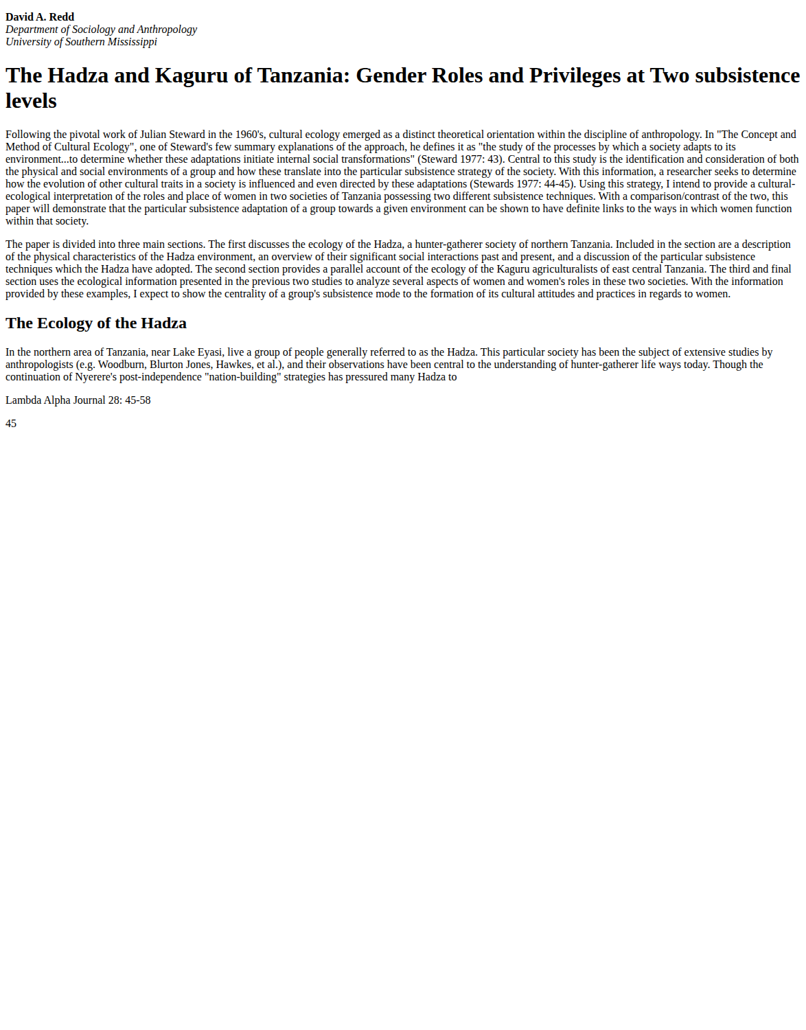David A. Redd
Department of Sociology and Anthropology
University of Southern Mississippi
The Hadza and Kaguru of Tanzania: Gender Roles and Privileges at Two subsistence levels
Following the pivotal work of Julian Steward in the 1960's, cultural ecology emerged as a distinct theoretical orientation within the discipline of anthropology. In "The Concept and Method of Cultural Ecology", one of Steward's few summary explanations of the approach, he defines it as "the study of the processes by which a society adapts to its environment...to determine whether these adaptations initiate internal social transformations" (Steward 1977: 43). Central to this study is the identification and consideration of both the physical and social environments of a group and how these translate into the particular subsistence strategy of the society. With this information, a researcher seeks to determine how the evolution of other cultural traits in a society is influenced and even directed by these adaptations (Stewards 1977: 44-45). Using this strategy, I intend to provide a cultural-ecological interpretation of the roles and place of women in two societies of Tanzania possessing two different subsistence techniques. With a comparison/contrast of the two, this paper will demonstrate that the particular subsistence adaptation of a group towards a given environment can be shown to have definite links to the ways in which women function within that society.
The paper is divided into three main sections. The first discusses the ecology of the Hadza, a hunter-gatherer society of northern Tanzania. Included in the section are a description of the physical characteristics of the Hadza environment, an overview of their significant social interactions past and present, and a discussion of the particular subsistence techniques which the Hadza have adopted. The second section provides a parallel account of the ecology of the Kaguru agriculturalists of east central Tanzania. The third and final section uses the ecological information presented in the previous two studies to analyze several aspects of women and women's roles in these two societies. With the information provided by these examples, I expect to show the centrality of a group's subsistence mode to the formation of its cultural attitudes and practices in regards to women.
The Ecology of the Hadza
In the northern area of Tanzania, near Lake Eyasi, live a group of people generally referred to as the Hadza. This particular society has been the subject of extensive studies by anthropologists (e.g. Woodburn, Blurton Jones, Hawkes, et al.), and their observations have been central to the understanding of hunter-gatherer life ways today. Though the continuation of Nyerere's post-independence "nation-building" strategies has pressured many Hadza to
Lambda Alpha Journal 28: 45-58
45